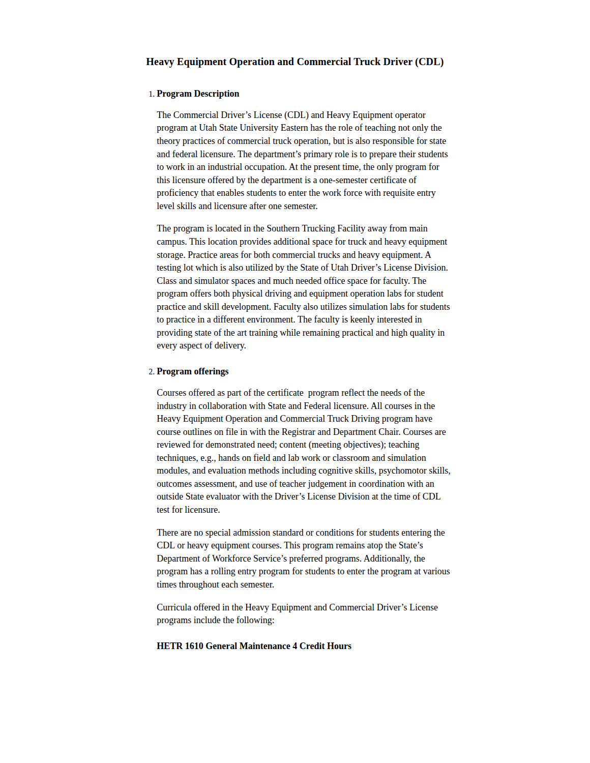Heavy Equipment Operation and Commercial Truck Driver (CDL)
Program Description
The Commercial Driver’s License (CDL) and Heavy Equipment operator program at Utah State University Eastern has the role of teaching not only the theory practices of commercial truck operation, but is also responsible for state and federal licensure. The department’s primary role is to prepare their students to work in an industrial occupation. At the present time, the only program for this licensure offered by the department is a one-semester certificate of proficiency that enables students to enter the work force with requisite entry level skills and licensure after one semester.
The program is located in the Southern Trucking Facility away from main campus. This location provides additional space for truck and heavy equipment storage. Practice areas for both commercial trucks and heavy equipment. A testing lot which is also utilized by the State of Utah Driver’s License Division. Class and simulator spaces and much needed office space for faculty. The program offers both physical driving and equipment operation labs for student practice and skill development. Faculty also utilizes simulation labs for students to practice in a different environment. The faculty is keenly interested in providing state of the art training while remaining practical and high quality in every aspect of delivery.
Program offerings
Courses offered as part of the certificate program reflect the needs of the industry in collaboration with State and Federal licensure. All courses in the Heavy Equipment Operation and Commercial Truck Driving program have course outlines on file in with the Registrar and Department Chair. Courses are reviewed for demonstrated need; content (meeting objectives); teaching techniques, e.g., hands on field and lab work or classroom and simulation modules, and evaluation methods including cognitive skills, psychomotor skills, outcomes assessment, and use of teacher judgement in coordination with an outside State evaluator with the Driver’s License Division at the time of CDL test for licensure.
There are no special admission standard or conditions for students entering the CDL or heavy equipment courses. This program remains atop the State’s Department of Workforce Service’s preferred programs. Additionally, the program has a rolling entry program for students to enter the program at various times throughout each semester.
Curricula offered in the Heavy Equipment and Commercial Driver’s License programs include the following:
HETR 1610 General Maintenance 4 Credit Hours